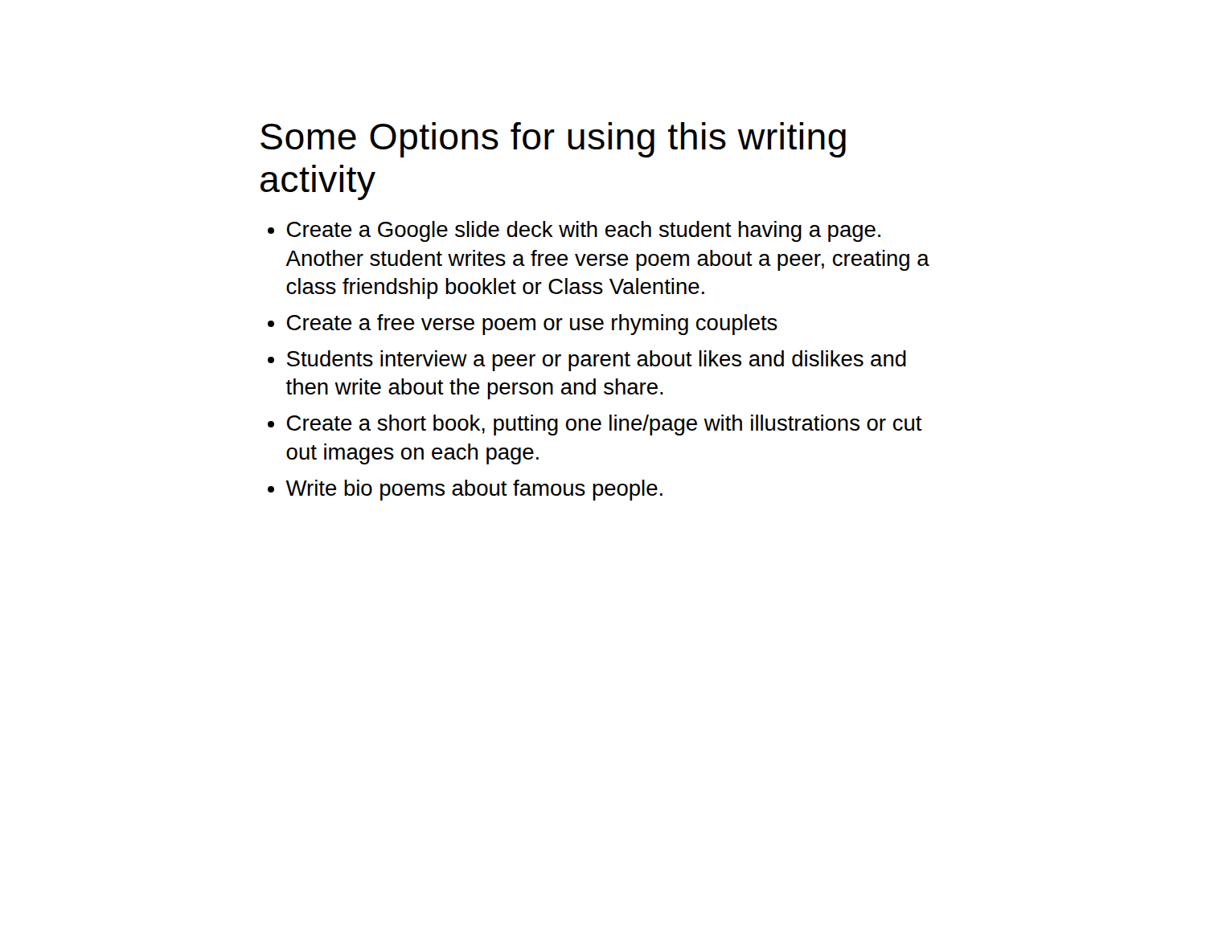Some Options for using this writing activity
Create a Google slide deck with each student having a page. Another student writes a free verse poem about a peer, creating a class friendship booklet or Class Valentine.
Create a free verse poem or use rhyming couplets
Students interview a peer or parent about likes and dislikes and then write about the person and share.
Create a short book, putting one line/page with illustrations or cut out images on each page.
Write bio poems about famous people.